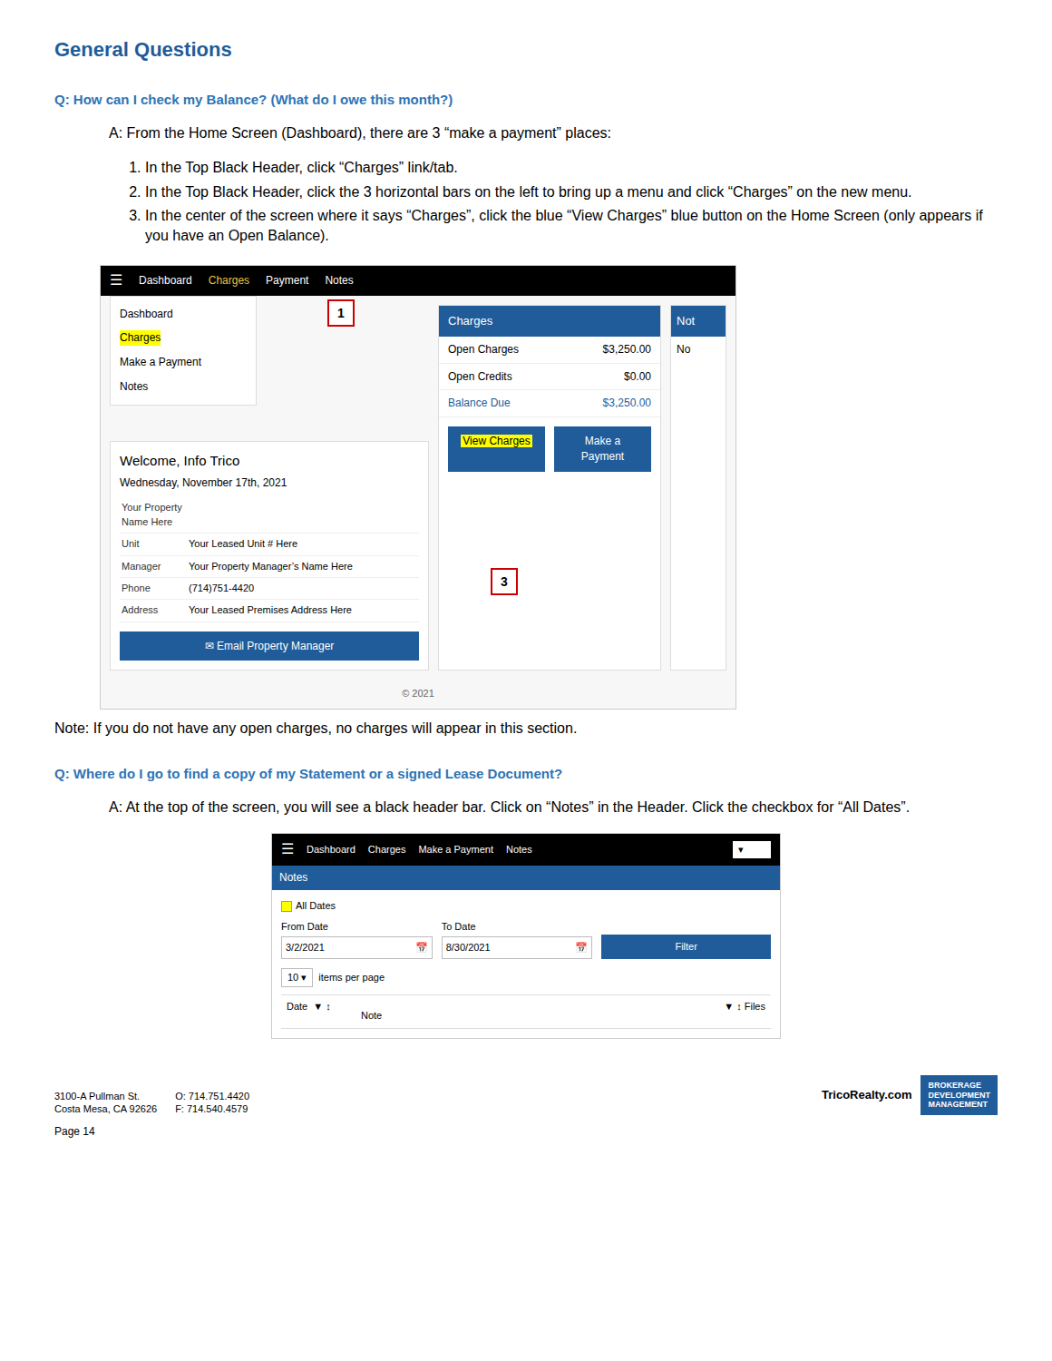General Questions
Q: How can I check my Balance? (What do I owe this month?)
A: From the Home Screen (Dashboard), there are 3 “make a payment” places:
In the Top Black Header, click “Charges” link/tab.
In the Top Black Header, click the 3 horizontal bars on the left to bring up a menu and click “Charges” on the new menu.
In the center of the screen where it says “Charges”, click the blue “View Charges” blue button on the Home Screen (only appears if you have an Open Balance).
☰ Dashboard Charges Payment Notes
1
2
3
Dashboard
Charges
Make a Payment
Notes
Welcome, Info Trico
Wednesday, November 17th, 2021
| Your Property Name Here | |
| Unit | Your Leased Unit # Here |
| Manager | Your Property Manager’s Name Here |
| Phone | (714)751-4420 |
| Address | Your Leased Premises Address Here |
✉ Email Property Manager
Charges
Open Charges$3,250.00
Open Credits$0.00
Balance Due$3,250.00
View Charges
Make a Payment
Not
No
© 2021
Note: If you do not have any open charges, no charges will appear in this section.
Q: Where do I go to find a copy of my Statement or a signed Lease Document?
A: At the top of the screen, you will see a black header bar. Click on “Notes” in the Header. Click the checkbox for “All Dates”.
☰ Dashboard Charges Make a Payment Notes ▾
Notes
All Dates
From Date
3/2/2021📅
To Date
8/30/2021📅
Filter
10 ▾items per page
Date ▼ ↕
Note
▼ ↕ Files
3100-A Pullman St.
Costa Mesa, CA 92626
O: 714.751.4420
F: 714.540.4579
TricoRealty.com
BROKERAGE
DEVELOPMENT
MANAGEMENT
Page 14